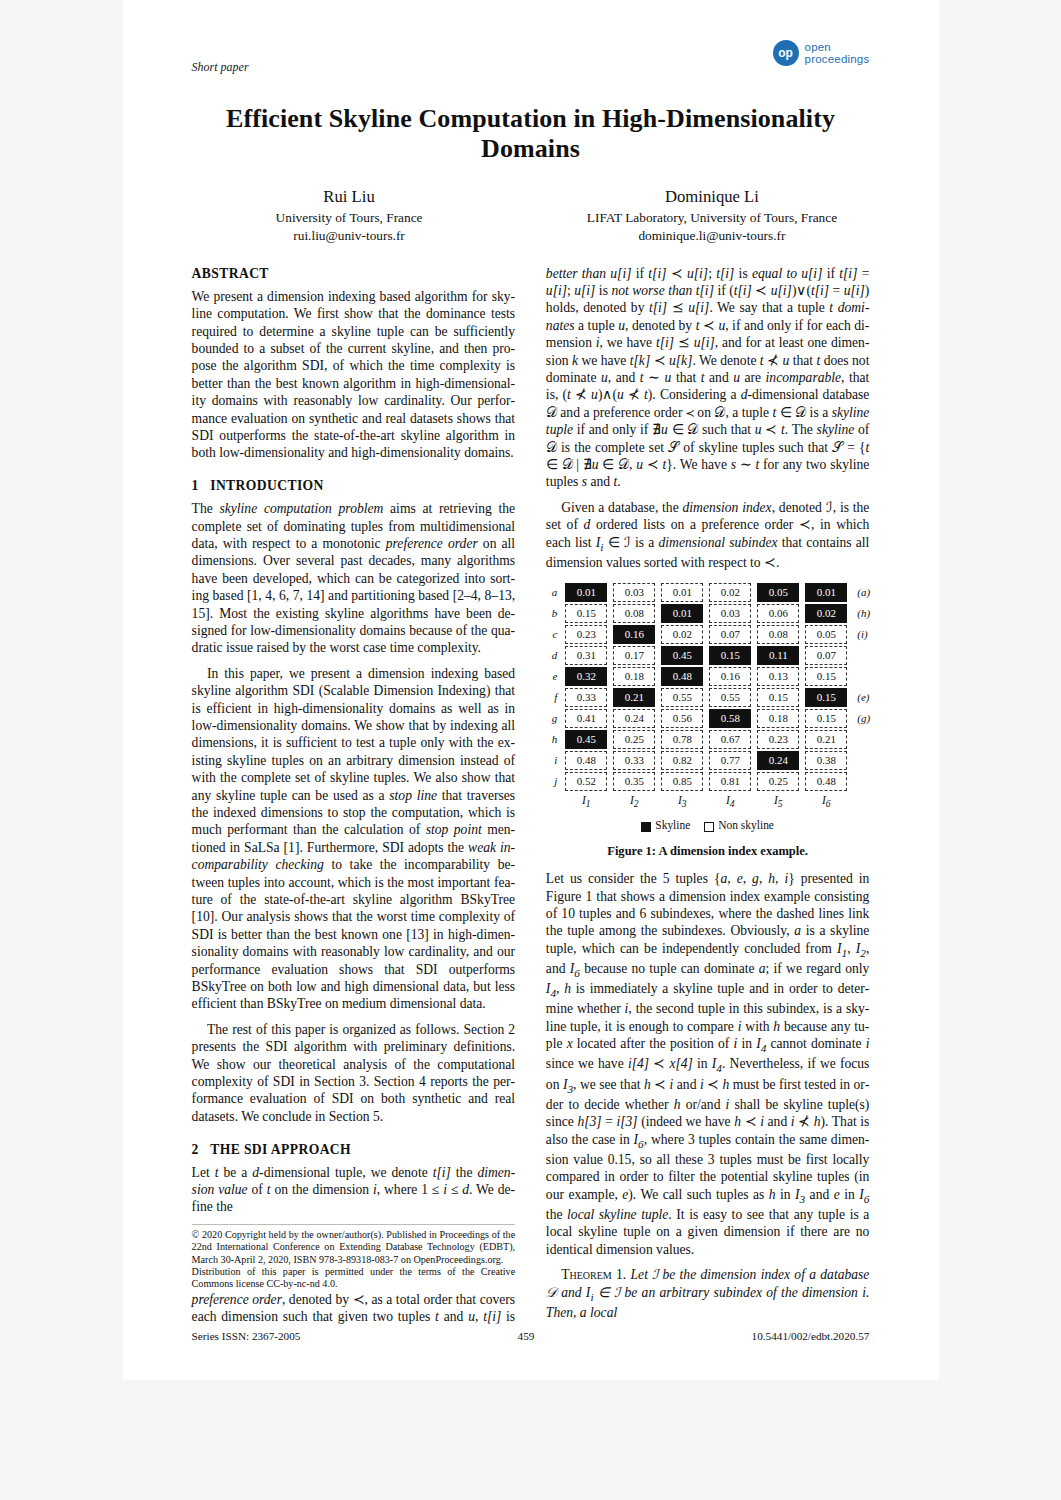op open
proceedings
Short paper
Efficient Skyline Computation in High-Dimensionality
Domains
Rui Liu
University of Tours, France
rui.liu@univ-tours.fr
Dominique Li
LIFAT Laboratory, University of Tours, France
dominique.li@univ-tours.fr
Abstract
We present a dimension indexing based algorithm for skyline computation. We first show that the dominance tests required to determine a skyline tuple can be sufficiently bounded to a subset of the current skyline, and then propose the algorithm SDI, of which the time complexity is better than the best known algorithm in high-dimensionality domains with reasonably low cardinality. Our performance evaluation on synthetic and real datasets shows that SDI outperforms the state-of-the-art skyline algorithm in both low-dimensionality and high-dimensionality domains.
1 Introduction
The skyline computation problem aims at retrieving the complete set of dominating tuples from multidimensional data, with respect to a monotonic preference order on all dimensions. Over several past decades, many algorithms have been developed, which can be categorized into sorting based [1, 4, 6, 7, 14] and partitioning based [2–4, 8–13, 15]. Most the existing skyline algorithms have been designed for low-dimensionality domains because of the quadratic issue raised by the worst case time complexity.
In this paper, we present a dimension indexing based skyline algorithm SDI (Scalable Dimension Indexing) that is efficient in high-dimensionality domains as well as in low-dimensionality domains. We show that by indexing all dimensions, it is sufficient to test a tuple only with the existing skyline tuples on an arbitrary dimension instead of with the complete set of skyline tuples. We also show that any skyline tuple can be used as a stop line that traverses the indexed dimensions to stop the computation, which is much performant than the calculation of stop point mentioned in SaLSa [1]. Furthermore, SDI adopts the weak incomparability checking to take the incomparability between tuples into account, which is the most important feature of the state-of-the-art skyline algorithm BSkyTree [10]. Our analysis shows that the worst time complexity of SDI is better than the best known one [13] in high-dimensionality domains with reasonably low cardinality, and our performance evaluation shows that SDI outperforms BSkyTree on both low and high dimensional data, but less efficient than BSkyTree on medium dimensional data.
The rest of this paper is organized as follows. Section 2 presents the SDI algorithm with preliminary definitions. We show our theoretical analysis of the computational complexity of SDI in Section 3. Section 4 reports the performance evaluation of SDI on both synthetic and real datasets. We conclude in Section 5.
2 The SDI Approach
Let t be a d-dimensional tuple, we denote t[i] the dimension value of t on the dimension i, where 1 ≤ i ≤ d. We define the
© 2020 Copyright held by the owner/author(s). Published in Proceedings of the 22nd International Conference on Extending Database Technology (EDBT), March 30-April 2, 2020, ISBN 978-3-89318-083-7 on OpenProceedings.org.
Distribution of this paper is permitted under the terms of the Creative Commons license CC-by-nc-nd 4.0.
preference order, denoted by ≺, as a total order that covers each dimension such that given two tuples t and u, t[i] is better than u[i] if t[i] ≺ u[i]; t[i] is equal to u[i] if t[i] = u[i]; u[i] is not worse than t[i] if (t[i] ≺ u[i])∨(t[i] = u[i]) holds, denoted by t[i] ⪯ u[i]. We say that a tuple t dominates a tuple u, denoted by t ≺ u, if and only if for each dimension i, we have t[i] ⪯ u[i], and for at least one dimension k we have t[k] ≺ u[k]. We denote t ⊀ u that t does not dominate u, and t ∼ u that t and u are incomparable, that is, (t ⊀ u)∧(u ⊀ t). Considering a d-dimensional database 𝒟 and a preference order ≺ on 𝒟, a tuple t ∈ 𝒟 is a skyline tuple if and only if ∄u ∈ 𝒟 such that u ≺ t. The skyline of 𝒟 is the complete set 𝒮 of skyline tuples such that 𝒮 = {t ∈ 𝒟 | ∄u ∈ 𝒟, u ≺ t}. We have s ∼ t for any two skyline tuples s and t.
Given a database, the dimension index, denoted ℐ, is the set of d ordered lists on a preference order ≺, in which each list Ii ∈ ℐ is a dimensional subindex that contains all dimension values sorted with respect to ≺.
| a | 0.01 | 0.03 | 0.01 | 0.02 | 0.05 | 0.01 | (a) |
| b | 0.15 | 0.08 | 0.01 | 0.03 | 0.06 | 0.02 | (h) |
| c | 0.23 | 0.16 | 0.02 | 0.07 | 0.08 | 0.05 | (i) |
| d | 0.31 | 0.17 | 0.45 | 0.15 | 0.11 | 0.07 | |
| e | 0.32 | 0.18 | 0.48 | 0.16 | 0.13 | 0.15 | |
| f | 0.33 | 0.21 | 0.55 | 0.55 | 0.15 | 0.15 | (e) |
| g | 0.41 | 0.24 | 0.56 | 0.58 | 0.18 | 0.15 | (g) |
| h | 0.45 | 0.25 | 0.78 | 0.67 | 0.23 | 0.21 | |
| i | 0.48 | 0.33 | 0.82 | 0.77 | 0.24 | 0.38 | |
| j | 0.52 | 0.35 | 0.85 | 0.81 | 0.25 | 0.48 | |
| | I 1 | I 2 | I 3 | I 4 | I 5 | I 6 | |
Skyline Non skyline
Figure 1: A dimension index example.
Let us consider the 5 tuples {a, e, g, h, i} presented in Figure 1 that shows a dimension index example consisting of 10 tuples and 6 subindexes, where the dashed lines link the tuple among the subindexes. Obviously, a is a skyline tuple, which can be independently concluded from I1, I2, and I6 because no tuple can dominate a; if we regard only I4, h is immediately a skyline tuple and in order to determine whether i, the second tuple in this subindex, is a skyline tuple, it is enough to compare i with h because any tuple x located after the position of i in I4 cannot dominate i since we have i[4] ≺ x[4] in I4. Nevertheless, if we focus on I3, we see that h ≺ i and i ≺ h must be first tested in order to decide whether h or/and i shall be skyline tuple(s) since h[3] = i[3] (indeed we have h ≺ i and i ⊀ h). That is also the case in I6, where 3 tuples contain the same dimension value 0.15, so all these 3 tuples must be first locally compared in order to filter the potential skyline tuples (in our example, e). We call such tuples as h in I3 and e in I6 the local skyline tuple. It is easy to see that any tuple is a local skyline tuple on a given dimension if there are no identical dimension values.
Theorem 1. Let ℐ be the dimension index of a database 𝒟 and Ii ∈ ℐ be an arbitrary subindex of the dimension i. Then, a local
Series ISSN: 2367-2005
459
10.5441/002/edbt.2020.57